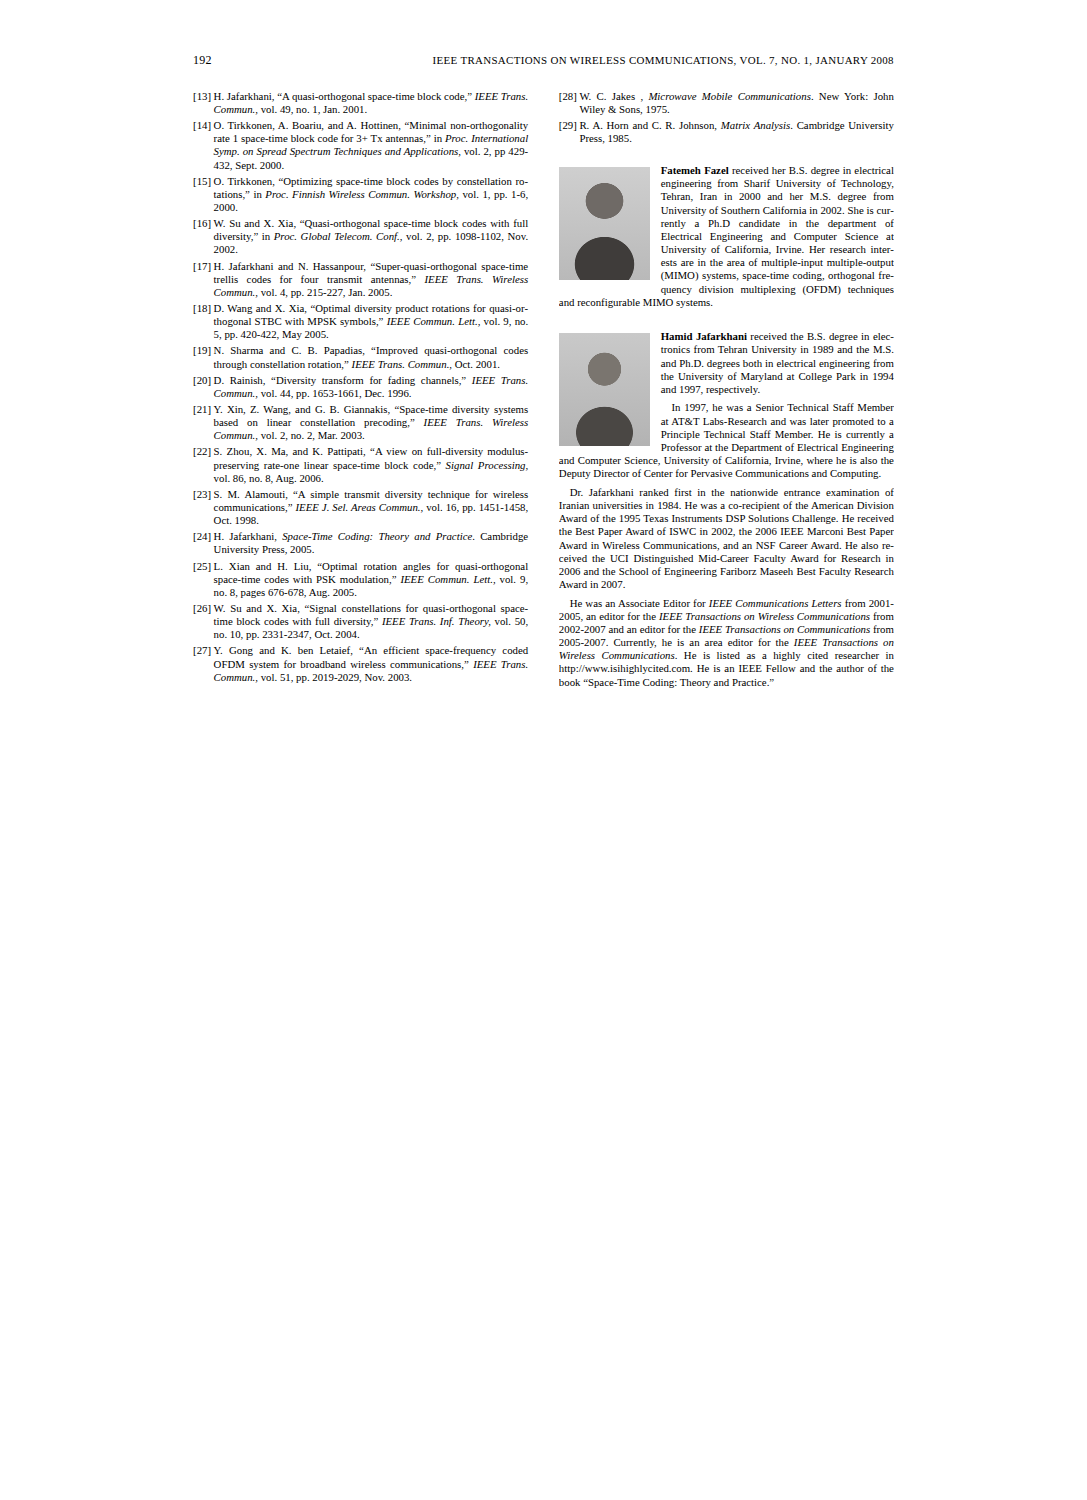192 IEEE Transactions on Wireless Communications, Vol. 7, No. 1, January 2008
[13] H. Jafarkhani, “A quasi-orthogonal space-time block code,” IEEE Trans. Commun., vol. 49, no. 1, Jan. 2001.
[14] O. Tirkkonen, A. Boariu, and A. Hottinen, “Minimal non-orthogonality rate 1 space-time block code for 3+ Tx antennas,” in Proc. International Symp. on Spread Spectrum Techniques and Applications, vol. 2, pp 429-432, Sept. 2000.
[15] O. Tirkkonen, “Optimizing space-time block codes by constellation rotations,” in Proc. Finnish Wireless Commun. Workshop, vol. 1, pp. 1-6, 2000.
[16] W. Su and X. Xia, “Quasi-orthogonal space-time block codes with full diversity,” in Proc. Global Telecom. Conf., vol. 2, pp. 1098-1102, Nov. 2002.
[17] H. Jafarkhani and N. Hassanpour, “Super-quasi-orthogonal space-time trellis codes for four transmit antennas,” IEEE Trans. Wireless Commun., vol. 4, pp. 215-227, Jan. 2005.
[18] D. Wang and X. Xia, “Optimal diversity product rotations for quasi-orthogonal STBC with MPSK symbols,” IEEE Commun. Lett., vol. 9, no. 5, pp. 420-422, May 2005.
[19] N. Sharma and C. B. Papadias, “Improved quasi-orthogonal codes through constellation rotation,” IEEE Trans. Commun., Oct. 2001.
[20] D. Rainish, “Diversity transform for fading channels,” IEEE Trans. Commun., vol. 44, pp. 1653-1661, Dec. 1996.
[21] Y. Xin, Z. Wang, and G. B. Giannakis, “Space-time diversity systems based on linear constellation precoding,” IEEE Trans. Wireless Commun., vol. 2, no. 2, Mar. 2003.
[22] S. Zhou, X. Ma, and K. Pattipati, “A view on full-diversity modulus-preserving rate-one linear space-time block code,” Signal Processing, vol. 86, no. 8, Aug. 2006.
[23] S. M. Alamouti, “A simple transmit diversity technique for wireless communications,” IEEE J. Sel. Areas Commun., vol. 16, pp. 1451-1458, Oct. 1998.
[24] H. Jafarkhani, Space-Time Coding: Theory and Practice. Cambridge University Press, 2005.
[25] L. Xian and H. Liu, “Optimal rotation angles for quasi-orthogonal space-time codes with PSK modulation,” IEEE Commun. Lett., vol. 9, no. 8, pages 676-678, Aug. 2005.
[26] W. Su and X. Xia, “Signal constellations for quasi-orthogonal space-time block codes with full diversity,” IEEE Trans. Inf. Theory, vol. 50, no. 10, pp. 2331-2347, Oct. 2004.
[27] Y. Gong and K. ben Letaief, “An efficient space-frequency coded OFDM system for broadband wireless communications,” IEEE Trans. Commun., vol. 51, pp. 2019-2029, Nov. 2003.
[28] W. C. Jakes , Microwave Mobile Communications. New York: John Wiley & Sons, 1975.
[29] R. A. Horn and C. R. Johnson, Matrix Analysis. Cambridge University Press, 1985.
Fatemeh Fazel received her B.S. degree in electrical engineering from Sharif University of Technology, Tehran, Iran in 2000 and her M.S. degree from University of Southern California in 2002. She is currently a Ph.D candidate in the department of Electrical Engineering and Computer Science at University of California, Irvine. Her research interests are in the area of multiple-input multiple-output (MIMO) systems, space-time coding, orthogonal frequency division multiplexing (OFDM) techniques and reconfigurable MIMO systems.
Hamid Jafarkhani received the B.S. degree in electronics from Tehran University in 1989 and the M.S. and Ph.D. degrees both in electrical engineering from the University of Maryland at College Park in 1994 and 1997, respectively.
In 1997, he was a Senior Technical Staff Member at AT&T Labs-Research and was later promoted to a Principle Technical Staff Member. He is currently a Professor at the Department of Electrical Engineering and Computer Science, University of California, Irvine, where he is also the Deputy Director of Center for Pervasive Communications and Computing.
Dr. Jafarkhani ranked first in the nationwide entrance examination of Iranian universities in 1984. He was a co-recipient of the American Division Award of the 1995 Texas Instruments DSP Solutions Challenge. He received the Best Paper Award of ISWC in 2002, the 2006 IEEE Marconi Best Paper Award in Wireless Communications, and an NSF Career Award. He also received the UCI Distinguished Mid-Career Faculty Award for Research in 2006 and the School of Engineering Fariborz Maseeh Best Faculty Research Award in 2007.
He was an Associate Editor for IEEE Communications Letters from 2001-2005, an editor for the IEEE Transactions on Wireless Communications from 2002-2007 and an editor for the IEEE Transactions on Communications from 2005-2007. Currently, he is an area editor for the IEEE Transactions on Wireless Communications. He is listed as a highly cited researcher in http://www.isihighlycited.com. He is an IEEE Fellow and the author of the book “Space-Time Coding: Theory and Practice.”